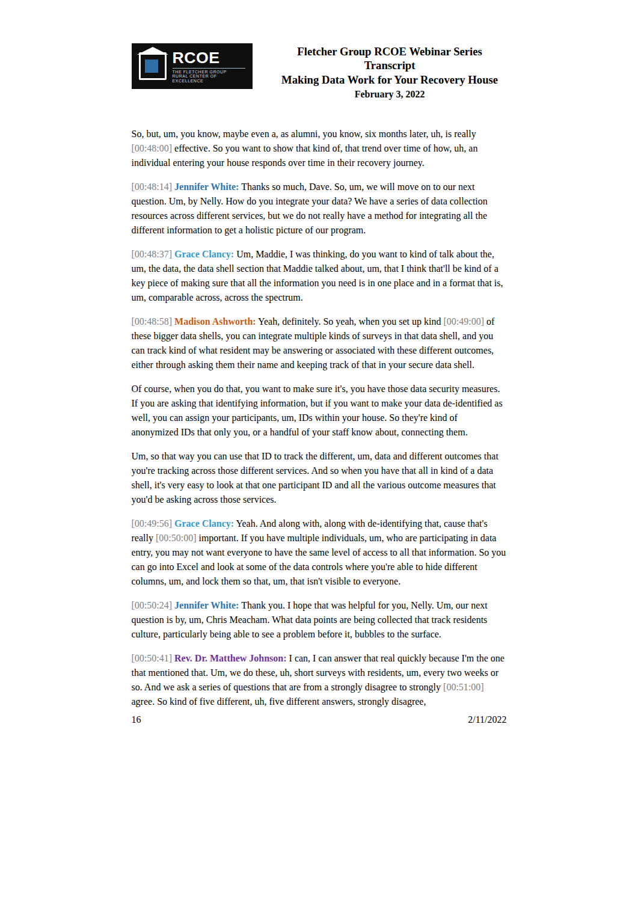RCOE
The Fletcher Group
Rural Center of Excellence
Fletcher Group RCOE Webinar Series Transcript
Making Data Work for Your Recovery House
February 3, 2022
So, but, um, you know, maybe even a, as alumni, you know, six months later, uh, is really [00:48:00] effective. So you want to show that kind of, that trend over time of how, uh, an individual entering your house responds over time in their recovery journey.
[00:48:14] Jennifer White: Thanks so much, Dave. So, um, we will move on to our next question. Um, by Nelly. How do you integrate your data? We have a series of data collection resources across different services, but we do not really have a method for integrating all the different information to get a holistic picture of our program.
[00:48:37] Grace Clancy: Um, Maddie, I was thinking, do you want to kind of talk about the, um, the data, the data shell section that Maddie talked about, um, that I think that'll be kind of a key piece of making sure that all the information you need is in one place and in a format that is, um, comparable across, across the spectrum.
[00:48:58] Madison Ashworth: Yeah, definitely. So yeah, when you set up kind [00:49:00] of these bigger data shells, you can integrate multiple kinds of surveys in that data shell, and you can track kind of what resident may be answering or associated with these different outcomes, either through asking them their name and keeping track of that in your secure data shell.
Of course, when you do that, you want to make sure it's, you have those data security measures. If you are asking that identifying information, but if you want to make your data de-identified as well, you can assign your participants, um, IDs within your house. So they're kind of anonymized IDs that only you, or a handful of your staff know about, connecting them.
Um, so that way you can use that ID to track the different, um, data and different outcomes that you're tracking across those different services. And so when you have that all in kind of a data shell, it's very easy to look at that one participant ID and all the various outcome measures that you'd be asking across those services.
[00:49:56] Grace Clancy: Yeah. And along with, along with de-identifying that, cause that's really [00:50:00] important. If you have multiple individuals, um, who are participating in data entry, you may not want everyone to have the same level of access to all that information. So you can go into Excel and look at some of the data controls where you're able to hide different columns, um, and lock them so that, um, that isn't visible to everyone.
[00:50:24] Jennifer White: Thank you. I hope that was helpful for you, Nelly. Um, our next question is by, um, Chris Meacham. What data points are being collected that track residents culture, particularly being able to see a problem before it, bubbles to the surface.
[00:50:41] Rev. Dr. Matthew Johnson: I can, I can answer that real quickly because I'm the one that mentioned that. Um, we do these, uh, short surveys with residents, um, every two weeks or so. And we ask a series of questions that are from a strongly disagree to strongly [00:51:00] agree. So kind of five different, uh, five different answers, strongly disagree,
16 2/11/2022